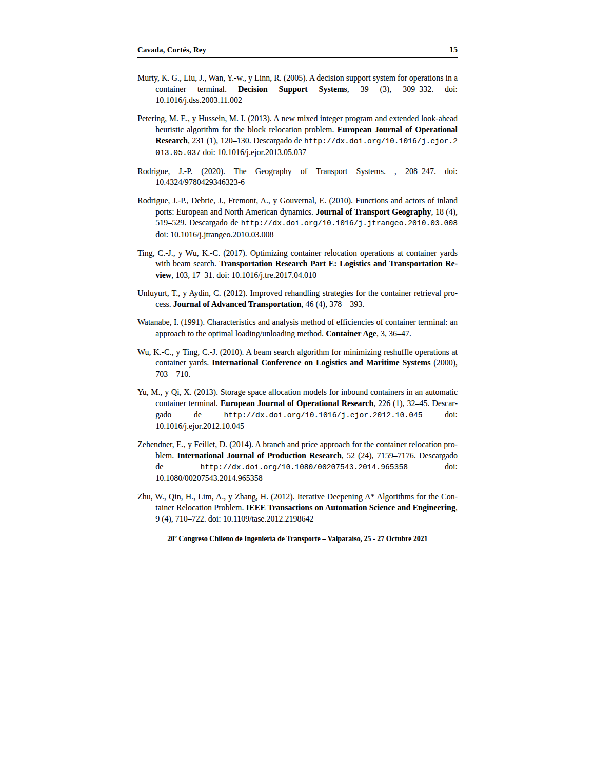Cavada, Cortés, Rey 15
Murty, K. G., Liu, J., Wan, Y.-w., y Linn, R. (2005). A decision support system for operations in a container terminal. Decision Support Systems, 39 (3), 309–332. doi: 10.1016/j.dss.2003.11.002
Petering, M. E., y Hussein, M. I. (2013). A new mixed integer program and extended look-ahead heuristic algorithm for the block relocation problem. European Journal of Operational Research, 231 (1), 120–130. Descargado de http://dx.doi.org/10.1016/j.ejor.2013.05.037 doi: 10.1016/j.ejor.2013.05.037
Rodrigue, J.-P. (2020). The Geography of Transport Systems. , 208–247. doi: 10.4324/9780429346323-6
Rodrigue, J.-P., Debrie, J., Fremont, A., y Gouvernal, E. (2010). Functions and actors of inland ports: European and North American dynamics. Journal of Transport Geography, 18 (4), 519–529. Descargado de http://dx.doi.org/10.1016/j.jtrangeo.2010.03.008 doi: 10.1016/j.jtrangeo.2010.03.008
Ting, C.-J., y Wu, K.-C. (2017). Optimizing container relocation operations at container yards with beam search. Transportation Research Part E: Logistics and Transportation Review, 103, 17–31. doi: 10.1016/j.tre.2017.04.010
Unluyurt, T., y Aydin, C. (2012). Improved rehandling strategies for the container retrieval process. Journal of Advanced Transportation, 46 (4), 378—393.
Watanabe, I. (1991). Characteristics and analysis method of efficiencies of container terminal: an approach to the optimal loading/unloading method. Container Age, 3, 36–47.
Wu, K.-C., y Ting, C.-J. (2010). A beam search algorithm for minimizing reshuffle operations at container yards. International Conference on Logistics and Maritime Systems (2000), 703—710.
Yu, M., y Qi, X. (2013). Storage space allocation models for inbound containers in an automatic container terminal. European Journal of Operational Research, 226 (1), 32–45. Descargado de http://dx.doi.org/10.1016/j.ejor.2012.10.045 doi: 10.1016/j.ejor.2012.10.045
Zehendner, E., y Feillet, D. (2014). A branch and price approach for the container relocation problem. International Journal of Production Research, 52 (24), 7159–7176. Descargado de http://dx.doi.org/10.1080/00207543.2014.965358 doi: 10.1080/00207543.2014.965358
Zhu, W., Qin, H., Lim, A., y Zhang, H. (2012). Iterative Deepening A* Algorithms for the Container Relocation Problem. IEEE Transactions on Automation Science and Engineering, 9 (4), 710–722. doi: 10.1109/tase.2012.2198642
20º Congreso Chileno de Ingeniería de Transporte – Valparaíso, 25 - 27 Octubre 2021